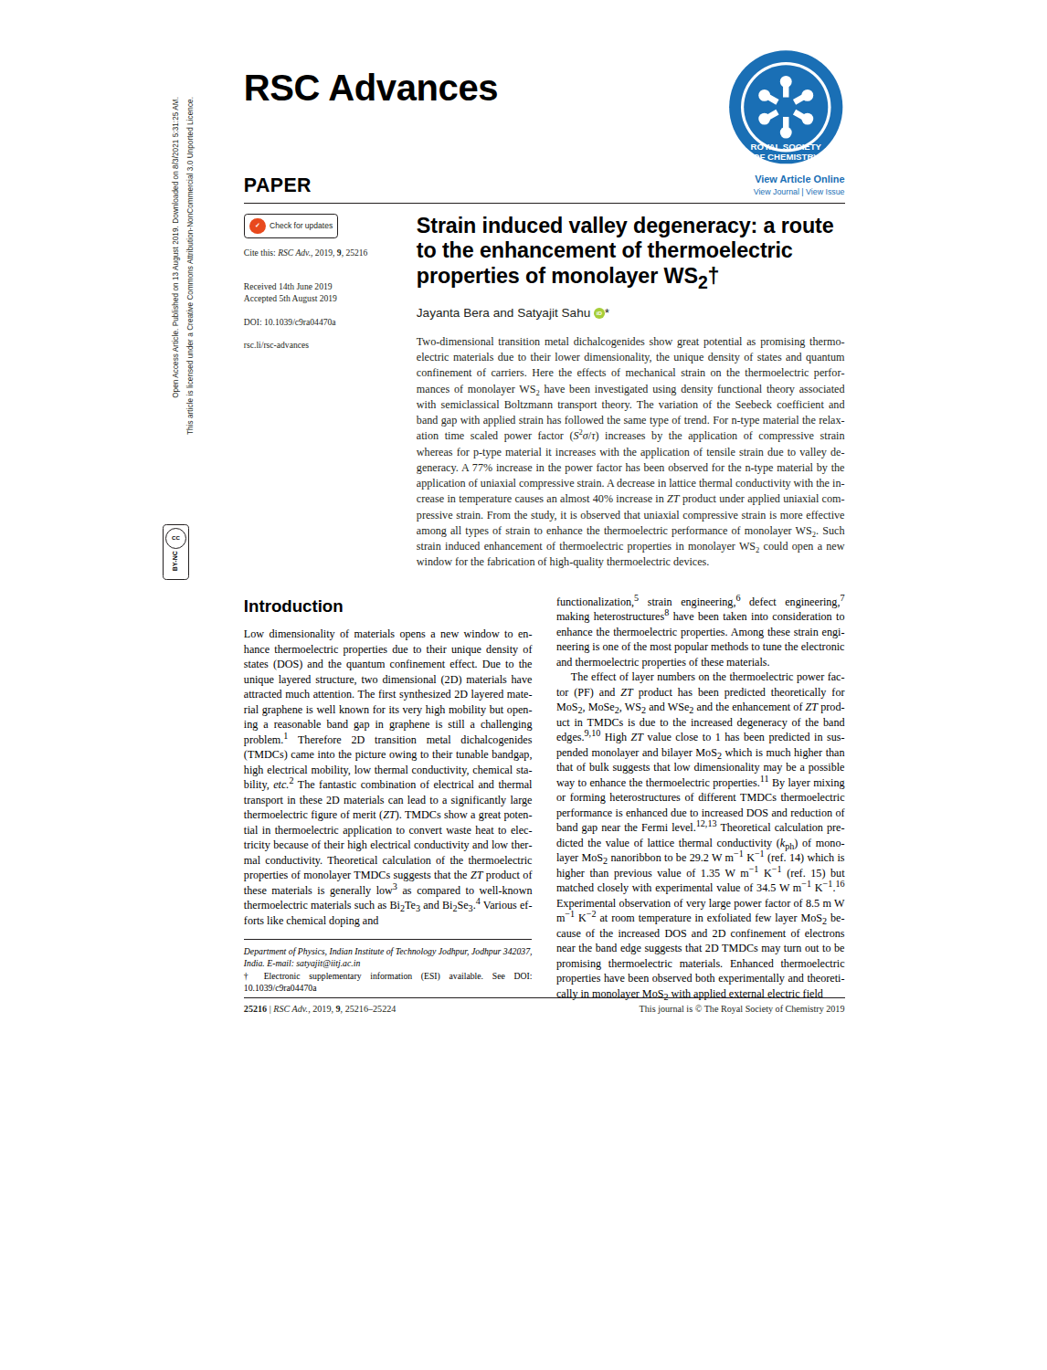Open Access Article. Published on 13 August 2019. Downloaded on 8/3/2021 5:31:25 AM.
This article is licensed under a Creative Commons Attribution-NonCommercial 3.0 Unported Licence.
CC
BY-NC
RSC Advances
ROYAL SOCIETY OF CHEMISTRY
PAPER
View Article Online View Journal | View Issue
✓
Check for updates
Cite this: RSC Adv., 2019, 9, 25216
Received 14th June 2019
Accepted 5th August 2019
DOI: 10.1039/c9ra04470a
rsc.li/rsc-advances
Strain induced valley degeneracy: a route to the enhancement of thermoelectric properties of monolayer WS2†
Jayanta Bera and Satyajit Sahu iD*
Two-dimensional transition metal dichalcogenides show great potential as promising thermoelectric materials due to their lower dimensionality, the unique density of states and quantum confinement of carriers. Here the effects of mechanical strain on the thermoelectric performances of monolayer WS2 have been investigated using density functional theory associated with semiclassical Boltzmann transport theory. The variation of the Seebeck coefficient and band gap with applied strain has followed the same type of trend. For n-type material the relaxation time scaled power factor (S2σ/τ) increases by the application of compressive strain whereas for p-type material it increases with the application of tensile strain due to valley degeneracy. A 77% increase in the power factor has been observed for the n-type material by the application of uniaxial compressive strain. A decrease in lattice thermal conductivity with the increase in temperature causes an almost 40% increase in ZT product under applied uniaxial compressive strain. From the study, it is observed that uniaxial compressive strain is more effective among all types of strain to enhance the thermoelectric performance of monolayer WS2. Such strain induced enhancement of thermoelectric properties in monolayer WS2 could open a new window for the fabrication of high-quality thermoelectric devices.
Introduction
Low dimensionality of materials opens a new window to enhance thermoelectric properties due to their unique density of states (DOS) and the quantum confinement effect. Due to the unique layered structure, two dimensional (2D) materials have attracted much attention. The first synthesized 2D layered material graphene is well known for its very high mobility but opening a reasonable band gap in graphene is still a challenging problem.1 Therefore 2D transition metal dichalcogenides (TMDCs) came into the picture owing to their tunable bandgap, high electrical mobility, low thermal conductivity, chemical stability, etc.2 The fantastic combination of electrical and thermal transport in these 2D materials can lead to a significantly large thermoelectric figure of merit (ZT). TMDCs show a great potential in thermoelectric application to convert waste heat to electricity because of their high electrical conductivity and low thermal conductivity. Theoretical calculation of the thermoelectric properties of monolayer TMDCs suggests that the ZT product of these materials is generally low3 as compared to well-known thermoelectric materials such as Bi2Te3 and Bi2Se3.4 Various efforts like chemical doping and
Department of Physics, Indian Institute of Technology Jodhpur, Jodhpur 342037, India. E-mail: satyajit@iitj.ac.in
† Electronic supplementary information (ESI) available. See DOI: 10.1039/c9ra04470a
functionalization,5 strain engineering,6 defect engineering,7 making heterostructures8 have been taken into consideration to enhance the thermoelectric properties. Among these strain engineering is one of the most popular methods to tune the electronic and thermoelectric properties of these materials.
The effect of layer numbers on the thermoelectric power factor (PF) and ZT product has been predicted theoretically for MoS2, MoSe2, WS2 and WSe2 and the enhancement of ZT product in TMDCs is due to the increased degeneracy of the band edges.9,10 High ZT value close to 1 has been predicted in suspended monolayer and bilayer MoS2 which is much higher than that of bulk suggests that low dimensionality may be a possible way to enhance the thermoelectric properties.11 By layer mixing or forming heterostructures of different TMDCs thermoelectric performance is enhanced due to increased DOS and reduction of band gap near the Fermi level.12,13 Theoretical calculation predicted the value of lattice thermal conductivity (kph) of monolayer MoS2 nanoribbon to be 29.2 W m−1 K−1 (ref. 14) which is higher than previous value of 1.35 W m−1 K−1 (ref. 15) but matched closely with experimental value of 34.5 W m−1 K−1.16 Experimental observation of very large power factor of 8.5 m W m−1 K−2 at room temperature in exfoliated few layer MoS2 because of the increased DOS and 2D confinement of electrons near the band edge suggests that 2D TMDCs may turn out to be promising thermoelectric materials. Enhanced thermoelectric properties have been observed both experimentally and theoretically in monolayer MoS2 with applied external electric field
25216 | RSC Adv., 2019, 9, 25216–25224
This journal is © The Royal Society of Chemistry 2019